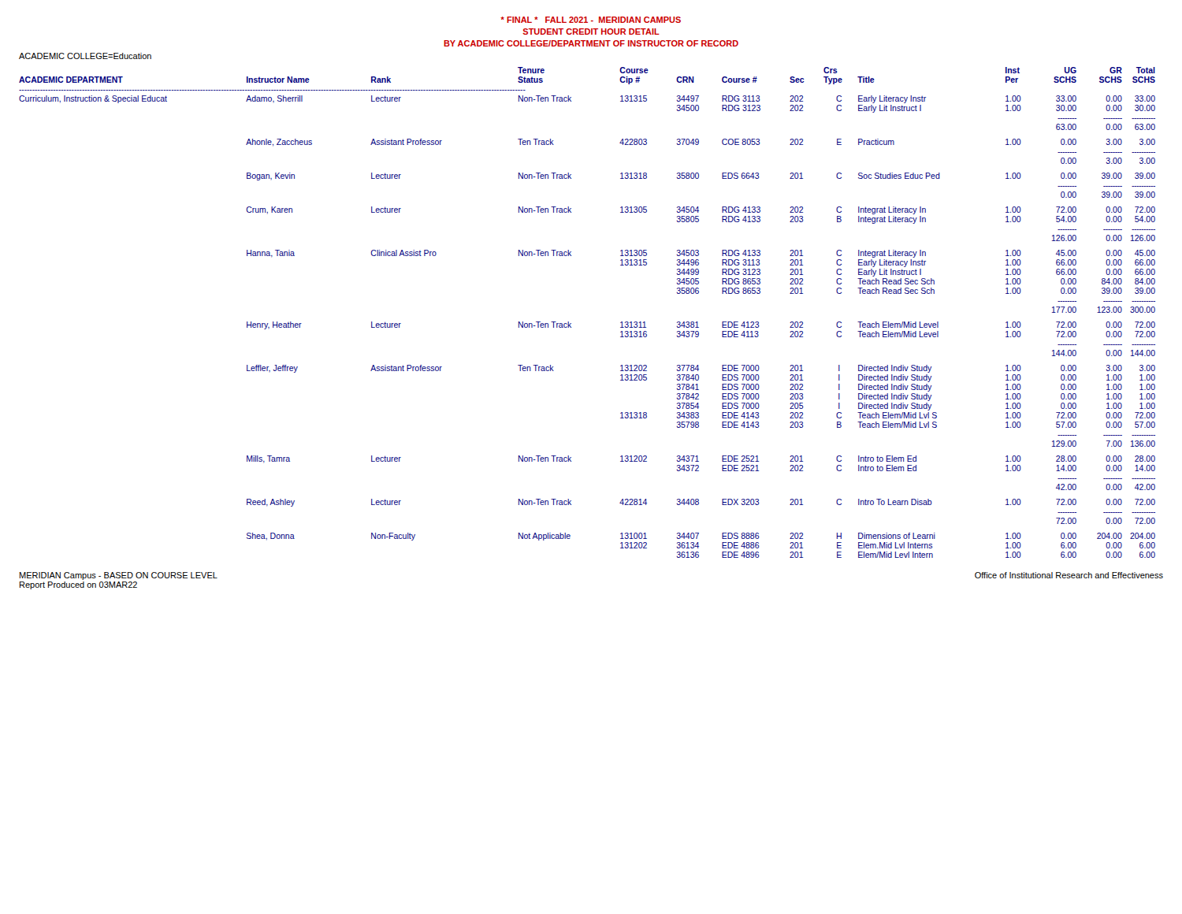* FINAL * FALL 2021 - MERIDIAN CAMPUS
STUDENT CREDIT HOUR DETAIL
BY ACADEMIC COLLEGE/DEPARTMENT OF INSTRUCTOR OF RECORD
ACADEMIC COLLEGE=Education
| ACADEMIC DEPARTMENT | Instructor Name | Rank | Tenure Status | Course Cip # | CRN | Course # | Sec | Crs Type | Title | Inst Per | UG SCHS | GR SCHS | Total SCHS |
| --- | --- | --- | --- | --- | --- | --- | --- | --- | --- | --- | --- | --- | --- |
| ------------------------------------------------------------------------------------------------------------------------------------------------------------------------------------------------- |
| Curriculum, Instruction & Special Educat | Adamo, Sherrill | Lecturer | Non-Ten Track | 131315 | 34497 | RDG 3113 | 202 | C | Early Literacy Instr | 1.00 | 33.00 | 0.00 | 33.00 |
| | | | | | 34500 | RDG 3123 | 202 | C | Early Lit Instruct I | 1.00 | 30.00 | 0.00 | 30.00 |
| | | | | | | | | | | | -------- | -------- | ---------- |
| | | | | | | | | | | | 63.00 | 0.00 | 63.00 |
| | Ahonle, Zaccheus | Assistant Professor | Ten Track | 422803 | 37049 | COE 8053 | 202 | E | Practicum | 1.00 | 0.00 | 3.00 | 3.00 |
| | | | | | | | | | | | -------- | -------- | ---------- |
| | | | | | | | | | | | 0.00 | 3.00 | 3.00 |
| | Bogan, Kevin | Lecturer | Non-Ten Track | 131318 | 35800 | EDS 6643 | 201 | C | Soc Studies Educ Ped | 1.00 | 0.00 | 39.00 | 39.00 |
| | | | | | | | | | | | -------- | -------- | ---------- |
| | | | | | | | | | | | 0.00 | 39.00 | 39.00 |
| | Crum, Karen | Lecturer | Non-Ten Track | 131305 | 34504 | RDG 4133 | 202 | C | Integrat Literacy In | 1.00 | 72.00 | 0.00 | 72.00 |
| | | | | | 35805 | RDG 4133 | 203 | B | Integrat Literacy In | 1.00 | 54.00 | 0.00 | 54.00 |
| | | | | | | | | | | | -------- | -------- | ---------- |
| | | | | | | | | | | | 126.00 | 0.00 | 126.00 |
| | Hanna, Tania | Clinical Assist Pro | Non-Ten Track | 131305 | 34503 | RDG 4133 | 201 | C | Integrat Literacy In | 1.00 | 45.00 | 0.00 | 45.00 |
| | | | | 131315 | 34496 | RDG 3113 | 201 | C | Early Literacy Instr | 1.00 | 66.00 | 0.00 | 66.00 |
| | | | | | 34499 | RDG 3123 | 201 | C | Early Lit Instruct I | 1.00 | 66.00 | 0.00 | 66.00 |
| | | | | | 34505 | RDG 8653 | 202 | C | Teach Read Sec Sch | 1.00 | 0.00 | 84.00 | 84.00 |
| | | | | | 35806 | RDG 8653 | 201 | C | Teach Read Sec Sch | 1.00 | 0.00 | 39.00 | 39.00 |
| | | | | | | | | | | | -------- | -------- | ---------- |
| | | | | | | | | | | | 177.00 | 123.00 | 300.00 |
| | Henry, Heather | Lecturer | Non-Ten Track | 131311 | 34381 | EDE 4123 | 202 | C | Teach Elem/Mid Level | 1.00 | 72.00 | 0.00 | 72.00 |
| | | | | 131316 | 34379 | EDE 4113 | 202 | C | Teach Elem/Mid Level | 1.00 | 72.00 | 0.00 | 72.00 |
| | | | | | | | | | | | -------- | -------- | ---------- |
| | | | | | | | | | | | 144.00 | 0.00 | 144.00 |
| | Leffler, Jeffrey | Assistant Professor | Ten Track | 131202 | 37784 | EDE 7000 | 201 | I | Directed Indiv Study | 1.00 | 0.00 | 3.00 | 3.00 |
| | | | | 131205 | 37840 | EDS 7000 | 201 | I | Directed Indiv Study | 1.00 | 0.00 | 1.00 | 1.00 |
| | | | | | 37841 | EDS 7000 | 202 | I | Directed Indiv Study | 1.00 | 0.00 | 1.00 | 1.00 |
| | | | | | 37842 | EDS 7000 | 203 | I | Directed Indiv Study | 1.00 | 0.00 | 1.00 | 1.00 |
| | | | | | 37854 | EDS 7000 | 205 | I | Directed Indiv Study | 1.00 | 0.00 | 1.00 | 1.00 |
| | | | | 131318 | 34383 | EDE 4143 | 202 | C | Teach Elem/Mid Lvl S | 1.00 | 72.00 | 0.00 | 72.00 |
| | | | | | 35798 | EDE 4143 | 203 | B | Teach Elem/Mid Lvl S | 1.00 | 57.00 | 0.00 | 57.00 |
| | | | | | | | | | | | -------- | -------- | ---------- |
| | | | | | | | | | | | 129.00 | 7.00 | 136.00 |
| | Mills, Tamra | Lecturer | Non-Ten Track | 131202 | 34371 | EDE 2521 | 201 | C | Intro to Elem Ed | 1.00 | 28.00 | 0.00 | 28.00 |
| | | | | | 34372 | EDE 2521 | 202 | C | Intro to Elem Ed | 1.00 | 14.00 | 0.00 | 14.00 |
| | | | | | | | | | | | -------- | -------- | ---------- |
| | | | | | | | | | | | 42.00 | 0.00 | 42.00 |
| | Reed, Ashley | Lecturer | Non-Ten Track | 422814 | 34408 | EDX 3203 | 201 | C | Intro To Learn Disab | 1.00 | 72.00 | 0.00 | 72.00 |
| | | | | | | | | | | | -------- | -------- | ---------- |
| | | | | | | | | | | | 72.00 | 0.00 | 72.00 |
| | Shea, Donna | Non-Faculty | Not Applicable | 131001 | 34407 | EDS 8886 | 202 | H | Dimensions of Learni | 1.00 | 0.00 | 204.00 | 204.00 |
| | | | | 131202 | 36134 | EDE 4886 | 201 | E | Elem.Mid Lvl Interns | 1.00 | 6.00 | 0.00 | 6.00 |
| | | | | | 36136 | EDE 4896 | 201 | E | Elem/Mid Levl Intern | 1.00 | 6.00 | 0.00 | 6.00 |
MERIDIAN Campus - BASED ON COURSE LEVEL
Report Produced on 03MAR22
Office of Institutional Research and Effectiveness